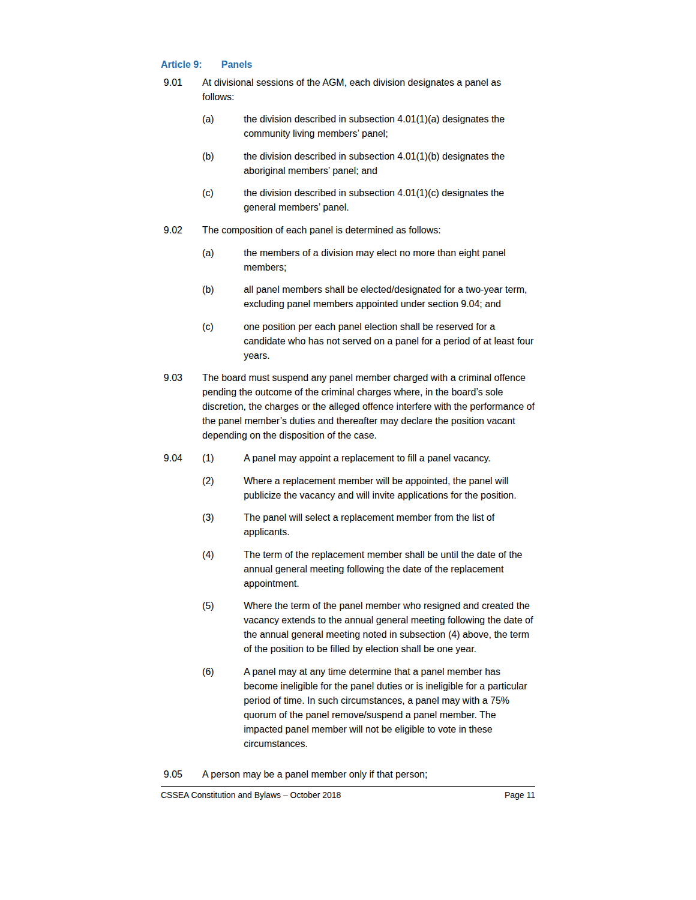Article 9: Panels
9.01
At divisional sessions of the AGM, each division designates a panel as follows:
(a)
the division described in subsection 4.01(1)(a) designates the community living members’ panel;
(b)
the division described in subsection 4.01(1)(b) designates the aboriginal members’ panel; and
(c)
the division described in subsection 4.01(1)(c) designates the general members’ panel.
9.02
The composition of each panel is determined as follows:
(a)
the members of a division may elect no more than eight panel members;
(b)
all panel members shall be elected/designated for a two-year term, excluding panel members appointed under section 9.04; and
(c)
one position per each panel election shall be reserved for a candidate who has not served on a panel for a period of at least four years.
9.03
The board must suspend any panel member charged with a criminal offence pending the outcome of the criminal charges where, in the board’s sole discretion, the charges or the alleged offence interfere with the performance of the panel member’s duties and thereafter may declare the position vacant depending on the disposition of the case.
9.04
(1)
A panel may appoint a replacement to fill a panel vacancy.
(2)
Where a replacement member will be appointed, the panel will publicize the vacancy and will invite applications for the position.
(3)
The panel will select a replacement member from the list of applicants.
(4)
The term of the replacement member shall be until the date of the annual general meeting following the date of the replacement appointment.
(5)
Where the term of the panel member who resigned and created the vacancy extends to the annual general meeting following the date of the annual general meeting noted in subsection (4) above, the term of the position to be filled by election shall be one year.
(6)
A panel may at any time determine that a panel member has become ineligible for the panel duties or is ineligible for a particular period of time. In such circumstances, a panel may with a 75% quorum of the panel remove/suspend a panel member. The impacted panel member will not be eligible to vote in these circumstances.
9.05
A person may be a panel member only if that person;
CSSEA Constitution and Bylaws – October 2018 Page 11